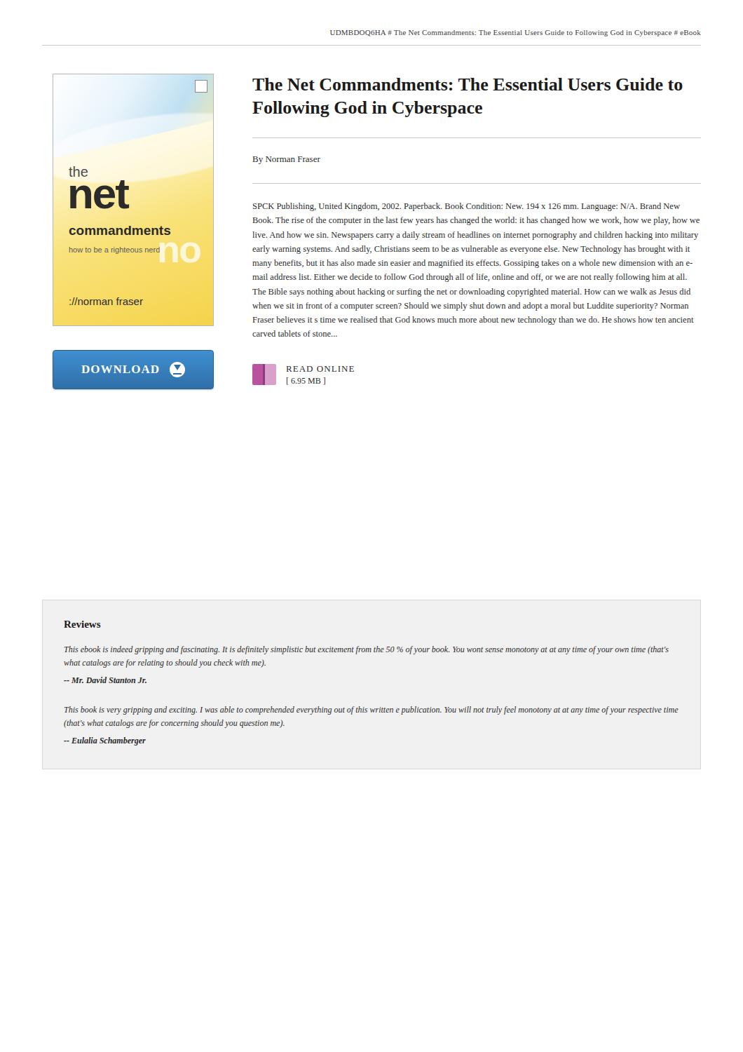UDMBDOQ6HA # The Net Commandments: The Essential Users Guide to Following God in Cyberspace # eBook
the
net
commandments
how to be a righteous nerd
no
://norman fraser
DOWNLOAD
The Net Commandments: The Essential Users Guide to Following God in Cyberspace
By Norman Fraser
SPCK Publishing, United Kingdom, 2002. Paperback. Book Condition: New. 194 x 126 mm. Language: N/A. Brand New Book. The rise of the computer in the last few years has changed the world: it has changed how we work, how we play, how we live. And how we sin. Newspapers carry a daily stream of headlines on internet pornography and children hacking into military early warning systems. And sadly, Christians seem to be as vulnerable as everyone else. New Technology has brought with it many benefits, but it has also made sin easier and magnified its effects. Gossiping takes on a whole new dimension with an e-mail address list. Either we decide to follow God through all of life, online and off, or we are not really following him at all. The Bible says nothing about hacking or surfing the net or downloading copyrighted material. How can we walk as Jesus did when we sit in front of a computer screen? Should we simply shut down and adopt a moral but Luddite superiority? Norman Fraser believes it s time we realised that God knows much more about new technology than we do. He shows how ten ancient carved tablets of stone...
READ ONLINE
[ 6.95 MB ]
Reviews
This ebook is indeed gripping and fascinating. It is definitely simplistic but excitement from the 50 % of your book. You wont sense monotony at at any time of your own time (that's what catalogs are for relating to should you check with me).
-- Mr. David Stanton Jr.
This book is very gripping and exciting. I was able to comprehended everything out of this written e publication. You will not truly feel monotony at at any time of your respective time (that's what catalogs are for concerning should you question me).
-- Eulalia Schamberger